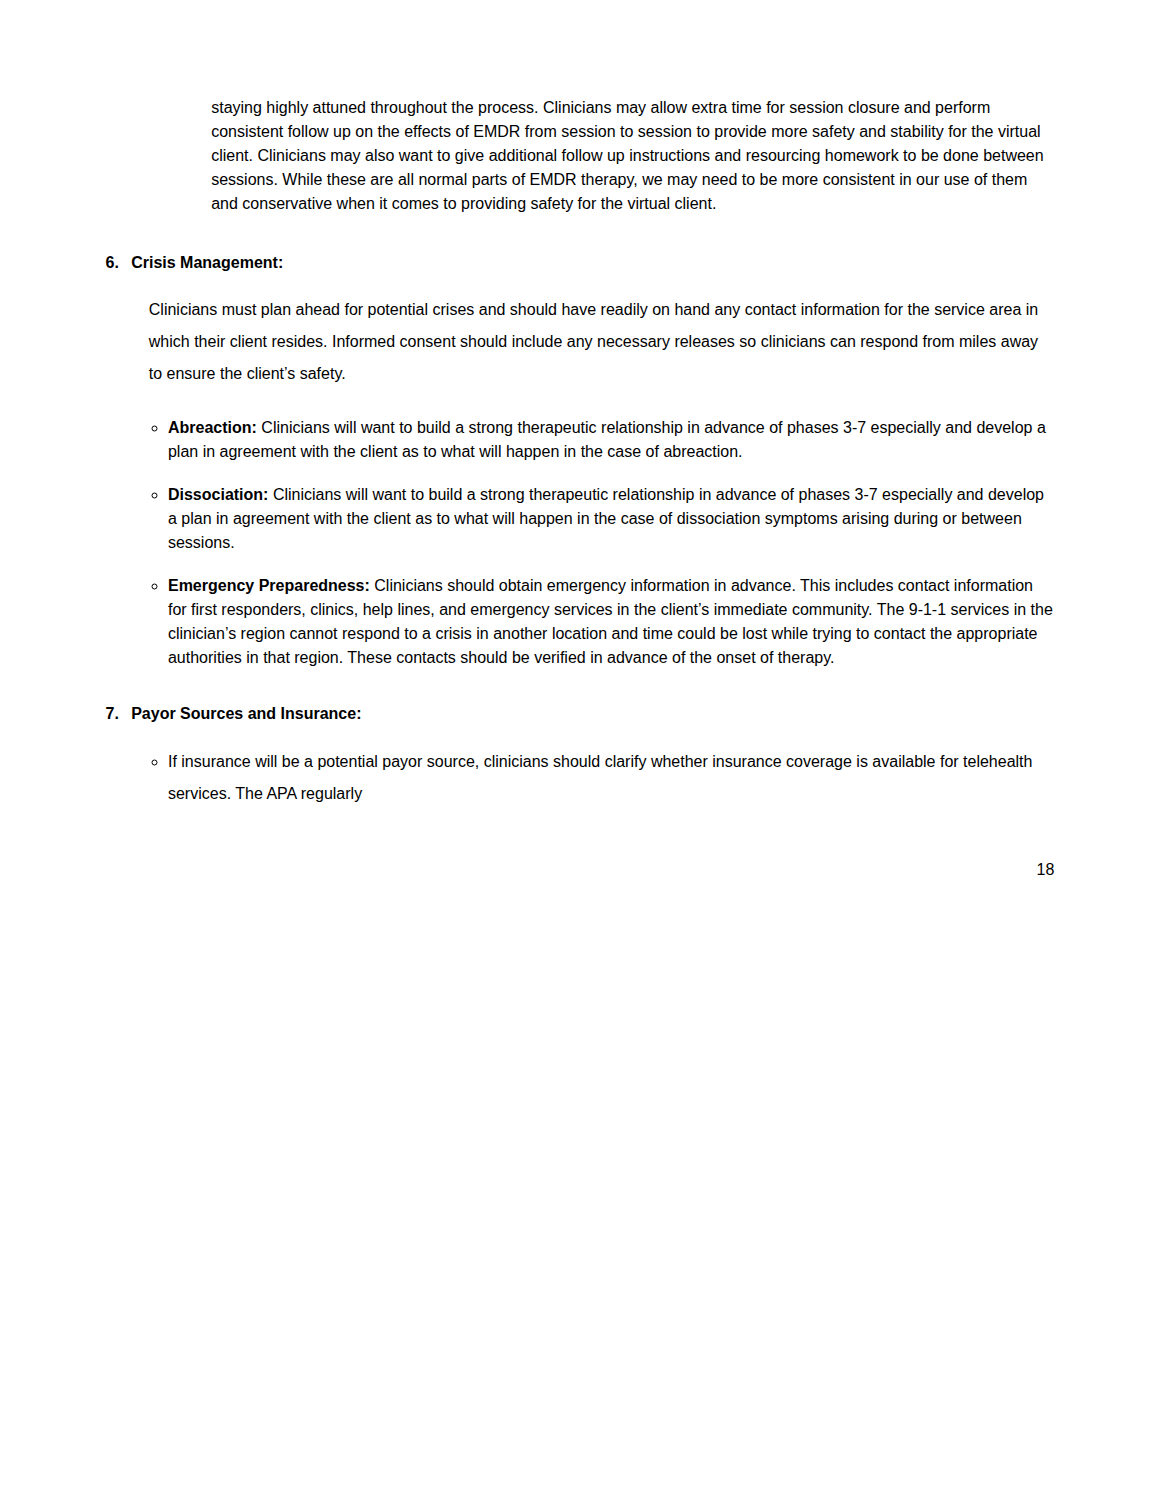staying highly attuned throughout the process. Clinicians may allow extra time for session closure and perform consistent follow up on the effects of EMDR from session to session to provide more safety and stability for the virtual client. Clinicians may also want to give additional follow up instructions and resourcing homework to be done between sessions. While these are all normal parts of EMDR therapy, we may need to be more consistent in our use of them and conservative when it comes to providing safety for the virtual client.
6. Crisis Management:
Clinicians must plan ahead for potential crises and should have readily on hand any contact information for the service area in which their client resides. Informed consent should include any necessary releases so clinicians can respond from miles away to ensure the client’s safety.
Abreaction: Clinicians will want to build a strong therapeutic relationship in advance of phases 3-7 especially and develop a plan in agreement with the client as to what will happen in the case of abreaction.
Dissociation: Clinicians will want to build a strong therapeutic relationship in advance of phases 3-7 especially and develop a plan in agreement with the client as to what will happen in the case of dissociation symptoms arising during or between sessions.
Emergency Preparedness: Clinicians should obtain emergency information in advance. This includes contact information for first responders, clinics, help lines, and emergency services in the client’s immediate community. The 9-1-1 services in the clinician’s region cannot respond to a crisis in another location and time could be lost while trying to contact the appropriate authorities in that region. These contacts should be verified in advance of the onset of therapy.
7. Payor Sources and Insurance:
If insurance will be a potential payor source, clinicians should clarify whether insurance coverage is available for telehealth services. The APA regularly
18